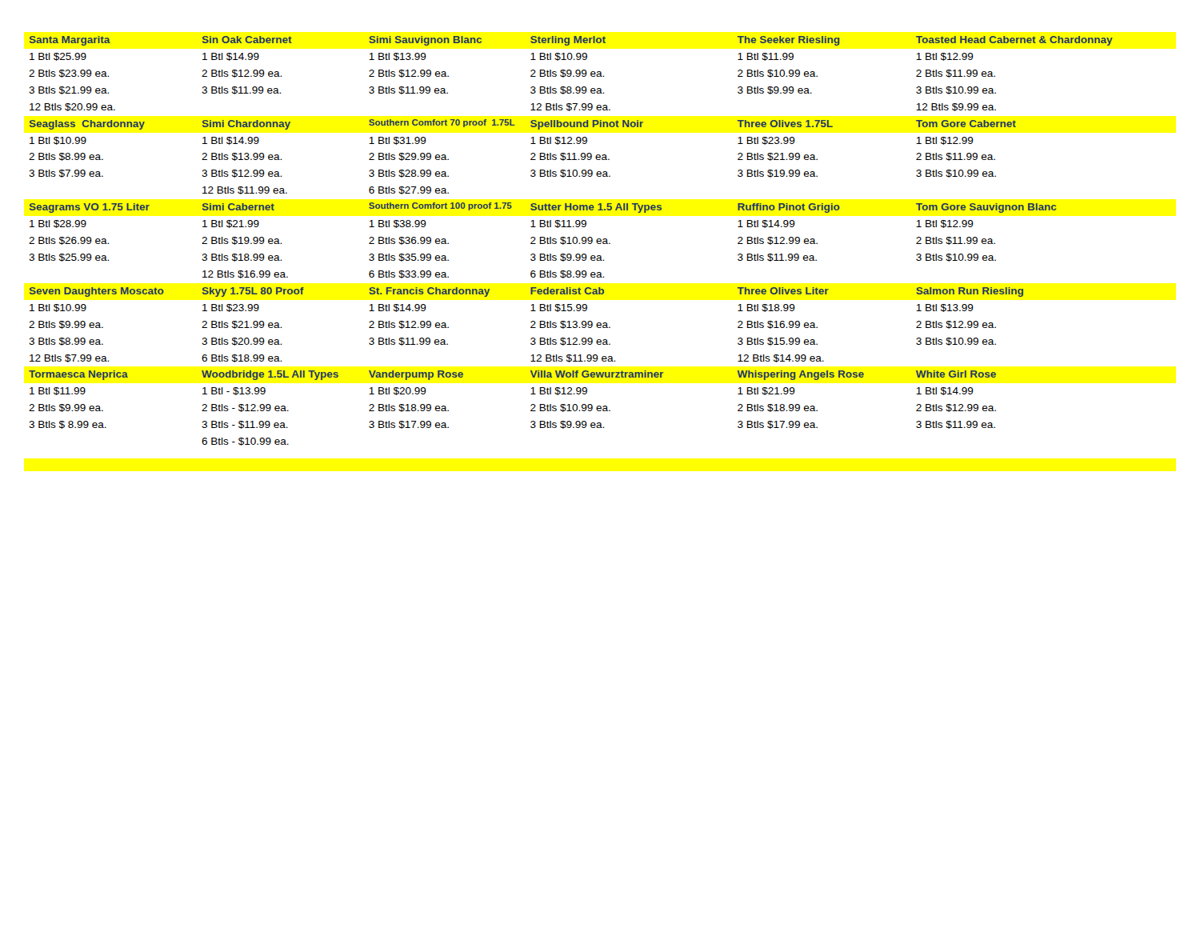| Santa Margarita | Sin Oak Cabernet | Simi Sauvignon Blanc | Sterling Merlot | The Seeker Riesling | Toasted Head Cabernet & Chardonnay |
| 1 Btl $25.99 | 1 Btl $14.99 | 1 Btl $13.99 | 1 Btl $10.99 | 1 Btl $11.99 | 1 Btl $12.99 |
| 2 Btls $23.99 ea. | 2 Btls $12.99 ea. | 2 Btls $12.99 ea. | 2 Btls $9.99 ea. | 2 Btls $10.99 ea. | 2 Btls $11.99 ea. |
| 3 Btls $21.99 ea. | 3 Btls $11.99 ea. | 3 Btls $11.99 ea. | 3 Btls $8.99 ea. | 3 Btls $9.99 ea. | 3 Btls $10.99 ea. |
| 12 Btls $20.99 ea. | | | 12 Btls $7.99 ea. | | 12 Btls $9.99 ea. |
| Seaglass Chardonnay | Simi Chardonnay | Southern Comfort 70 proof 1.75L | Spellbound Pinot Noir | Three Olives 1.75L | Tom Gore Cabernet |
| 1 Btl $10.99 | 1 Btl $14.99 | 1 Btl $31.99 | 1 Btl $12.99 | 1 Btl $23.99 | 1 Btl $12.99 |
| 2 Btls $8.99 ea. | 2 Btls $13.99 ea. | 2 Btls $29.99 ea. | 2 Btls $11.99 ea. | 2 Btls $21.99 ea. | 2 Btls $11.99 ea. |
| 3 Btls $7.99 ea. | 3 Btls $12.99 ea. | 3 Btls $28.99 ea. | 3 Btls $10.99 ea. | 3 Btls $19.99 ea. | 3 Btls $10.99 ea. |
| | 12 Btls $11.99 ea. | 6 Btls $27.99 ea. | | | |
| Seagrams VO 1.75 Liter | Simi Cabernet | Southern Comfort 100 proof 1.75 | Sutter Home 1.5 All Types | Ruffino Pinot Grigio | Tom Gore Sauvignon Blanc |
| 1 Btl $28.99 | 1 Btl $21.99 | 1 Btl $38.99 | 1 Btl $11.99 | 1 Btl $14.99 | 1 Btl $12.99 |
| 2 Btls $26.99 ea. | 2 Btls $19.99 ea. | 2 Btls $36.99 ea. | 2 Btls $10.99 ea. | 2 Btls $12.99 ea. | 2 Btls $11.99 ea. |
| 3 Btls $25.99 ea. | 3 Btls $18.99 ea. | 3 Btls $35.99 ea. | 3 Btls $9.99 ea. | 3 Btls $11.99 ea. | 3 Btls $10.99 ea. |
| | 12 Btls $16.99 ea. | 6 Btls $33.99 ea. | 6 Btls $8.99 ea. | | |
| Seven Daughters Moscato | Skyy 1.75L 80 Proof | St. Francis Chardonnay | Federalist Cab | Three Olives Liter | Salmon Run Riesling |
| 1 Btl $10.99 | 1 Btl $23.99 | 1 Btl $14.99 | 1 Btl $15.99 | 1 Btl $18.99 | 1 Btl $13.99 |
| 2 Btls $9.99 ea. | 2 Btls $21.99 ea. | 2 Btls $12.99 ea. | 2 Btls $13.99 ea. | 2 Btls $16.99 ea. | 2 Btls $12.99 ea. |
| 3 Btls $8.99 ea. | 3 Btls $20.99 ea. | 3 Btls $11.99 ea. | 3 Btls $12.99 ea. | 3 Btls $15.99 ea. | 3 Btls $10.99 ea. |
| 12 Btls $7.99 ea. | 6 Btls $18.99 ea. | | 12 Btls $11.99 ea. | 12 Btls $14.99 ea. | |
| Tormaesca Neprica | Woodbridge 1.5L All Types | Vanderpump Rose | Villa Wolf Gewurztraminer | Whispering Angels Rose | White Girl Rose |
| 1 Btl $11.99 | 1 Btl - $13.99 | 1 Btl $20.99 | 1 Btl $12.99 | 1 Btl $21.99 | 1 Btl $14.99 |
| 2 Btls $9.99 ea. | 2 Btls - $12.99 ea. | 2 Btls $18.99 ea. | 2 Btls $10.99 ea. | 2 Btls $18.99 ea. | 2 Btls $12.99 ea. |
| 3 Btls $ 8.99 ea. | 3 Btls - $11.99 ea. | 3 Btls $17.99 ea. | 3 Btls $9.99 ea. | 3 Btls $17.99 ea. | 3 Btls $11.99 ea. |
| | 6 Btls - $10.99 ea. | | | | |